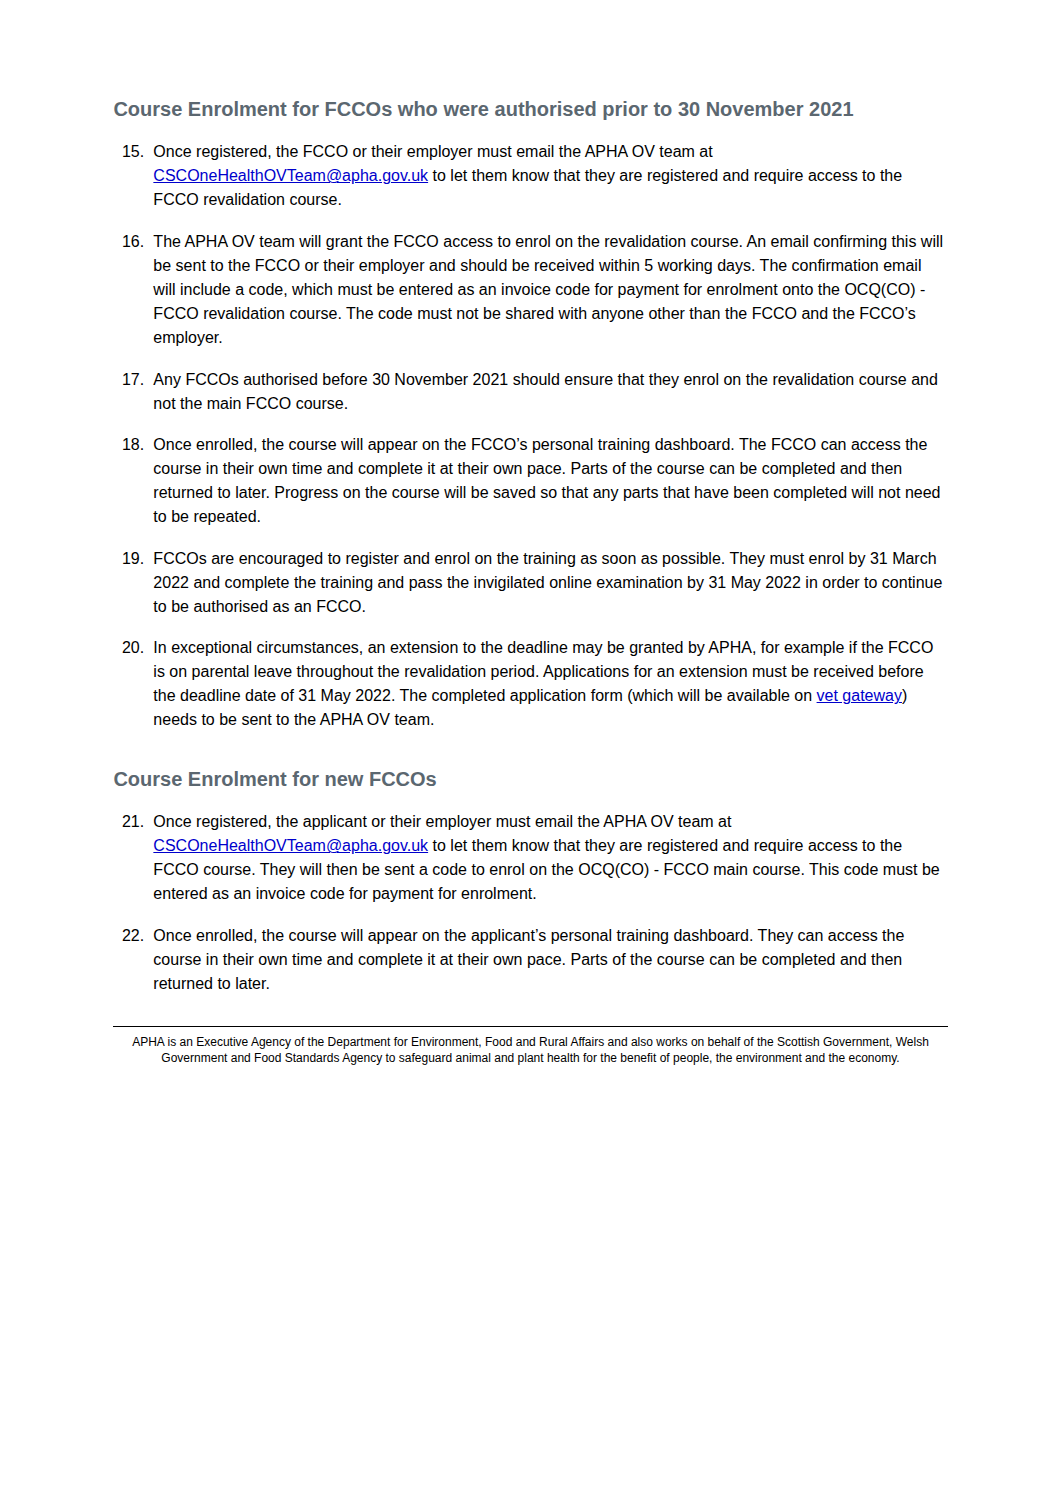Course Enrolment for FCCOs who were authorised prior to 30 November 2021
Once registered, the FCCO or their employer must email the APHA OV team at CSCOneHealthOVTeam@apha.gov.uk to let them know that they are registered and require access to the FCCO revalidation course.
The APHA OV team will grant the FCCO access to enrol on the revalidation course. An email confirming this will be sent to the FCCO or their employer and should be received within 5 working days. The confirmation email will include a code, which must be entered as an invoice code for payment for enrolment onto the OCQ(CO) - FCCO revalidation course. The code must not be shared with anyone other than the FCCO and the FCCO’s employer.
Any FCCOs authorised before 30 November 2021 should ensure that they enrol on the revalidation course and not the main FCCO course.
Once enrolled, the course will appear on the FCCO’s personal training dashboard. The FCCO can access the course in their own time and complete it at their own pace. Parts of the course can be completed and then returned to later. Progress on the course will be saved so that any parts that have been completed will not need to be repeated.
FCCOs are encouraged to register and enrol on the training as soon as possible. They must enrol by 31 March 2022 and complete the training and pass the invigilated online examination by 31 May 2022 in order to continue to be authorised as an FCCO.
In exceptional circumstances, an extension to the deadline may be granted by APHA, for example if the FCCO is on parental leave throughout the revalidation period. Applications for an extension must be received before the deadline date of 31 May 2022. The completed application form (which will be available on vet gateway) needs to be sent to the APHA OV team.
Course Enrolment for new FCCOs
Once registered, the applicant or their employer must email the APHA OV team at CSCOneHealthOVTeam@apha.gov.uk to let them know that they are registered and require access to the FCCO course. They will then be sent a code to enrol on the OCQ(CO) - FCCO main course. This code must be entered as an invoice code for payment for enrolment.
Once enrolled, the course will appear on the applicant’s personal training dashboard. They can access the course in their own time and complete it at their own pace. Parts of the course can be completed and then returned to later.
APHA is an Executive Agency of the Department for Environment, Food and Rural Affairs and also works on behalf of the Scottish Government, Welsh Government and Food Standards Agency to safeguard animal and plant health for the benefit of people, the environment and the economy.